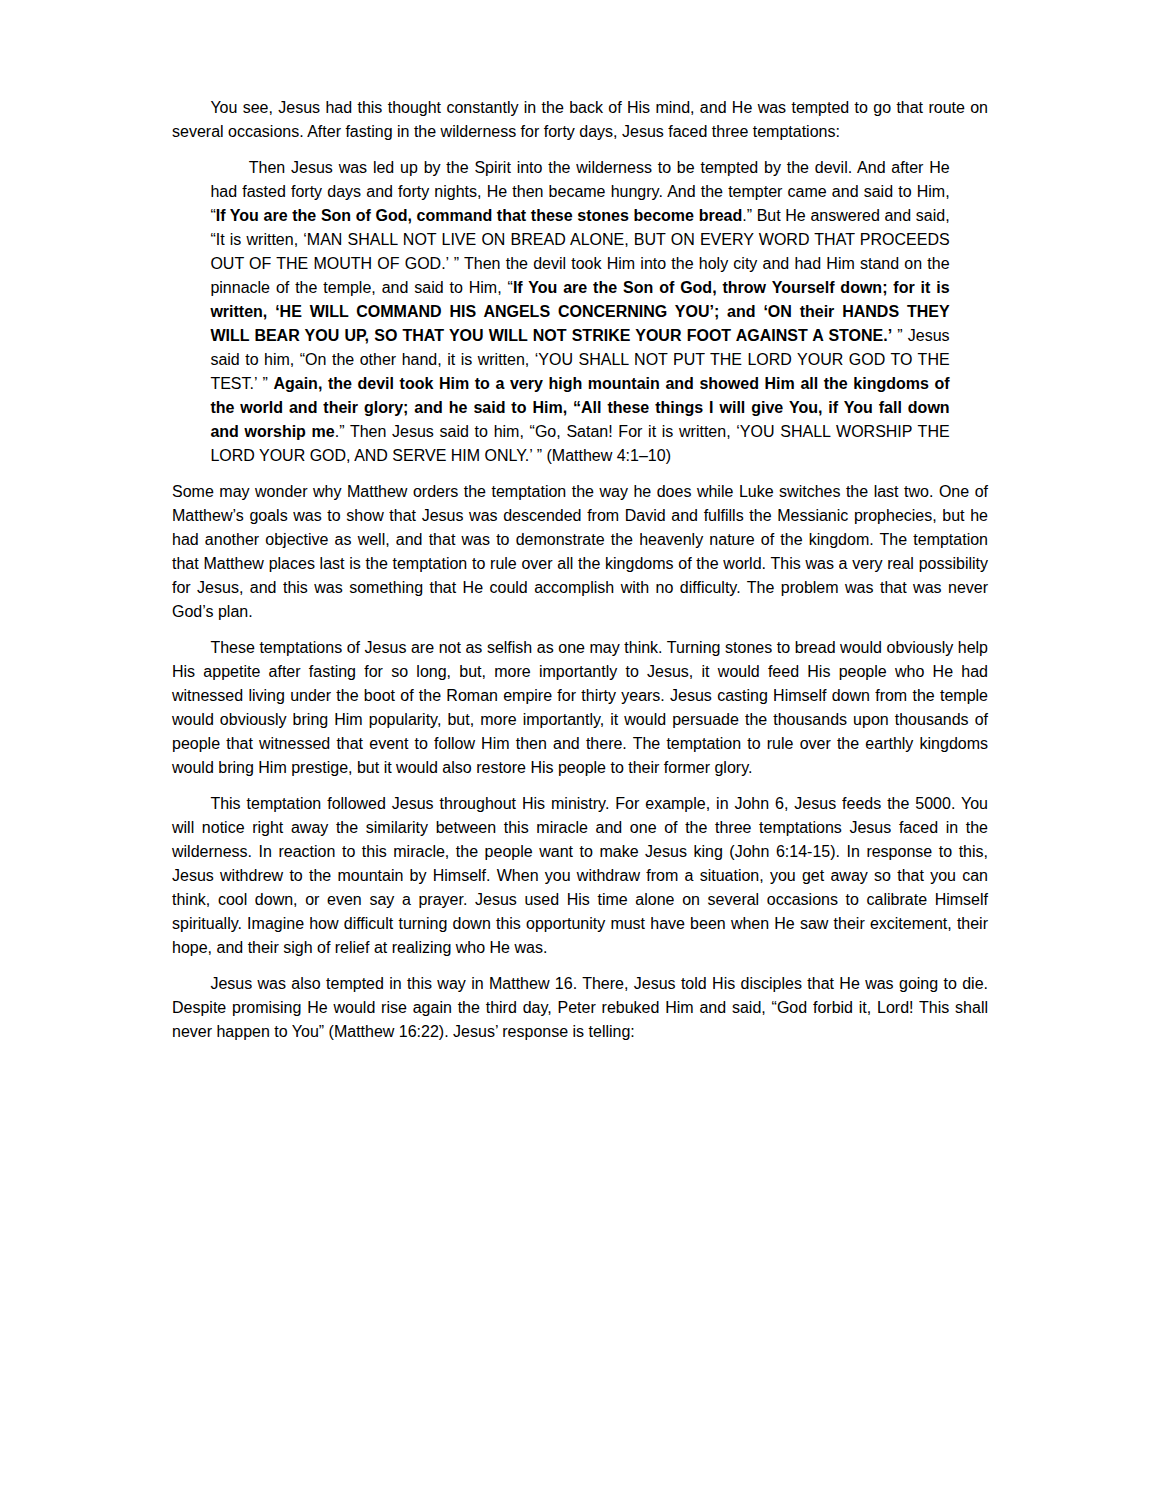You see, Jesus had this thought constantly in the back of His mind, and He was tempted to go that route on several occasions. After fasting in the wilderness for forty days, Jesus faced three temptations:
Then Jesus was led up by the Spirit into the wilderness to be tempted by the devil. And after He had fasted forty days and forty nights, He then became hungry. And the tempter came and said to Him, “If You are the Son of God, command that these stones become bread.” But He answered and said, “It is written, ‘MAN SHALL NOT LIVE ON BREAD ALONE, BUT ON EVERY WORD THAT PROCEEDS OUT OF THE MOUTH OF GOD.’ ” Then the devil took Him into the holy city and had Him stand on the pinnacle of the temple, and said to Him, “If You are the Son of God, throw Yourself down; for it is written, ‘HE WILL COMMAND HIS ANGELS CONCERNING YOU’; and ‘ON their HANDS THEY WILL BEAR YOU UP, SO THAT YOU WILL NOT STRIKE YOUR FOOT AGAINST A STONE.’ ” Jesus said to him, “On the other hand, it is written, ‘YOU SHALL NOT PUT THE LORD YOUR GOD TO THE TEST.’ ” Again, the devil took Him to a very high mountain and showed Him all the kingdoms of the world and their glory; and he said to Him, “All these things I will give You, if You fall down and worship me.” Then Jesus said to him, “Go, Satan! For it is written, ‘YOU SHALL WORSHIP THE LORD YOUR GOD, AND SERVE HIM ONLY.’ ” (Matthew 4:1–10)
Some may wonder why Matthew orders the temptation the way he does while Luke switches the last two. One of Matthew’s goals was to show that Jesus was descended from David and fulfills the Messianic prophecies, but he had another objective as well, and that was to demonstrate the heavenly nature of the kingdom. The temptation that Matthew places last is the temptation to rule over all the kingdoms of the world. This was a very real possibility for Jesus, and this was something that He could accomplish with no difficulty. The problem was that was never God’s plan.
These temptations of Jesus are not as selfish as one may think. Turning stones to bread would obviously help His appetite after fasting for so long, but, more importantly to Jesus, it would feed His people who He had witnessed living under the boot of the Roman empire for thirty years. Jesus casting Himself down from the temple would obviously bring Him popularity, but, more importantly, it would persuade the thousands upon thousands of people that witnessed that event to follow Him then and there. The temptation to rule over the earthly kingdoms would bring Him prestige, but it would also restore His people to their former glory.
This temptation followed Jesus throughout His ministry. For example, in John 6, Jesus feeds the 5000. You will notice right away the similarity between this miracle and one of the three temptations Jesus faced in the wilderness. In reaction to this miracle, the people want to make Jesus king (John 6:14-15). In response to this, Jesus withdrew to the mountain by Himself. When you withdraw from a situation, you get away so that you can think, cool down, or even say a prayer. Jesus used His time alone on several occasions to calibrate Himself spiritually. Imagine how difficult turning down this opportunity must have been when He saw their excitement, their hope, and their sigh of relief at realizing who He was.
Jesus was also tempted in this way in Matthew 16. There, Jesus told His disciples that He was going to die. Despite promising He would rise again the third day, Peter rebuked Him and said, “God forbid it, Lord! This shall never happen to You” (Matthew 16:22). Jesus’ response is telling: